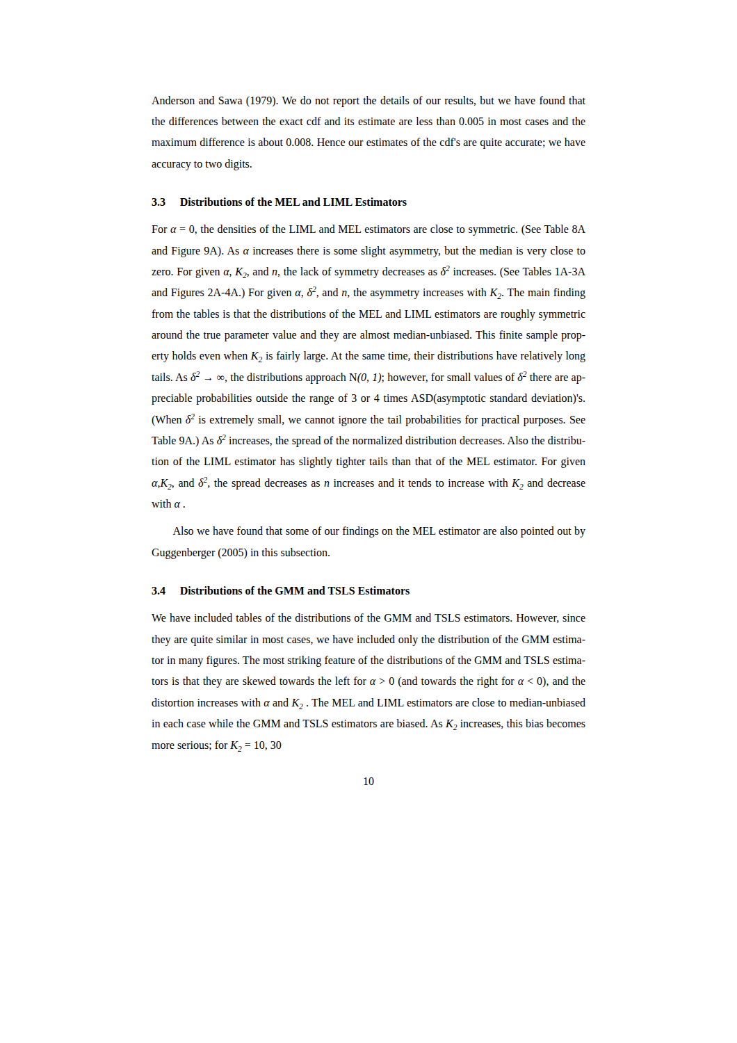Anderson and Sawa (1979). We do not report the details of our results, but we have found that the differences between the exact cdf and its estimate are less than 0.005 in most cases and the maximum difference is about 0.008. Hence our estimates of the cdf's are quite accurate; we have accuracy to two digits.
3.3 Distributions of the MEL and LIML Estimators
For α = 0, the densities of the LIML and MEL estimators are close to symmetric. (See Table 8A and Figure 9A). As α increases there is some slight asymmetry, but the median is very close to zero. For given α, K2, and n, the lack of symmetry decreases as δ2 increases. (See Tables 1A-3A and Figures 2A-4A.) For given α, δ2, and n, the asymmetry increases with K2. The main finding from the tables is that the distributions of the MEL and LIML estimators are roughly symmetric around the true parameter value and they are almost median-unbiased. This finite sample property holds even when K2 is fairly large. At the same time, their distributions have relatively long tails. As δ2 → ∞, the distributions approach N(0, 1); however, for small values of δ2 there are appreciable probabilities outside the range of 3 or 4 times ASD(asymptotic standard deviation)'s. (When δ2 is extremely small, we cannot ignore the tail probabilities for practical purposes. See Table 9A.) As δ2 increases, the spread of the normalized distribution decreases. Also the distribution of the LIML estimator has slightly tighter tails than that of the MEL estimator. For given α,K2, and δ2, the spread decreases as n increases and it tends to increase with K2 and decrease with α .
Also we have found that some of our findings on the MEL estimator are also pointed out by Guggenberger (2005) in this subsection.
3.4 Distributions of the GMM and TSLS Estimators
We have included tables of the distributions of the GMM and TSLS estimators. However, since they are quite similar in most cases, we have included only the distribution of the GMM estimator in many figures. The most striking feature of the distributions of the GMM and TSLS estimators is that they are skewed towards the left for α > 0 (and towards the right for α < 0), and the distortion increases with α and K2 . The MEL and LIML estimators are close to median-unbiased in each case while the GMM and TSLS estimators are biased. As K2 increases, this bias becomes more serious; for K2 = 10, 30
10